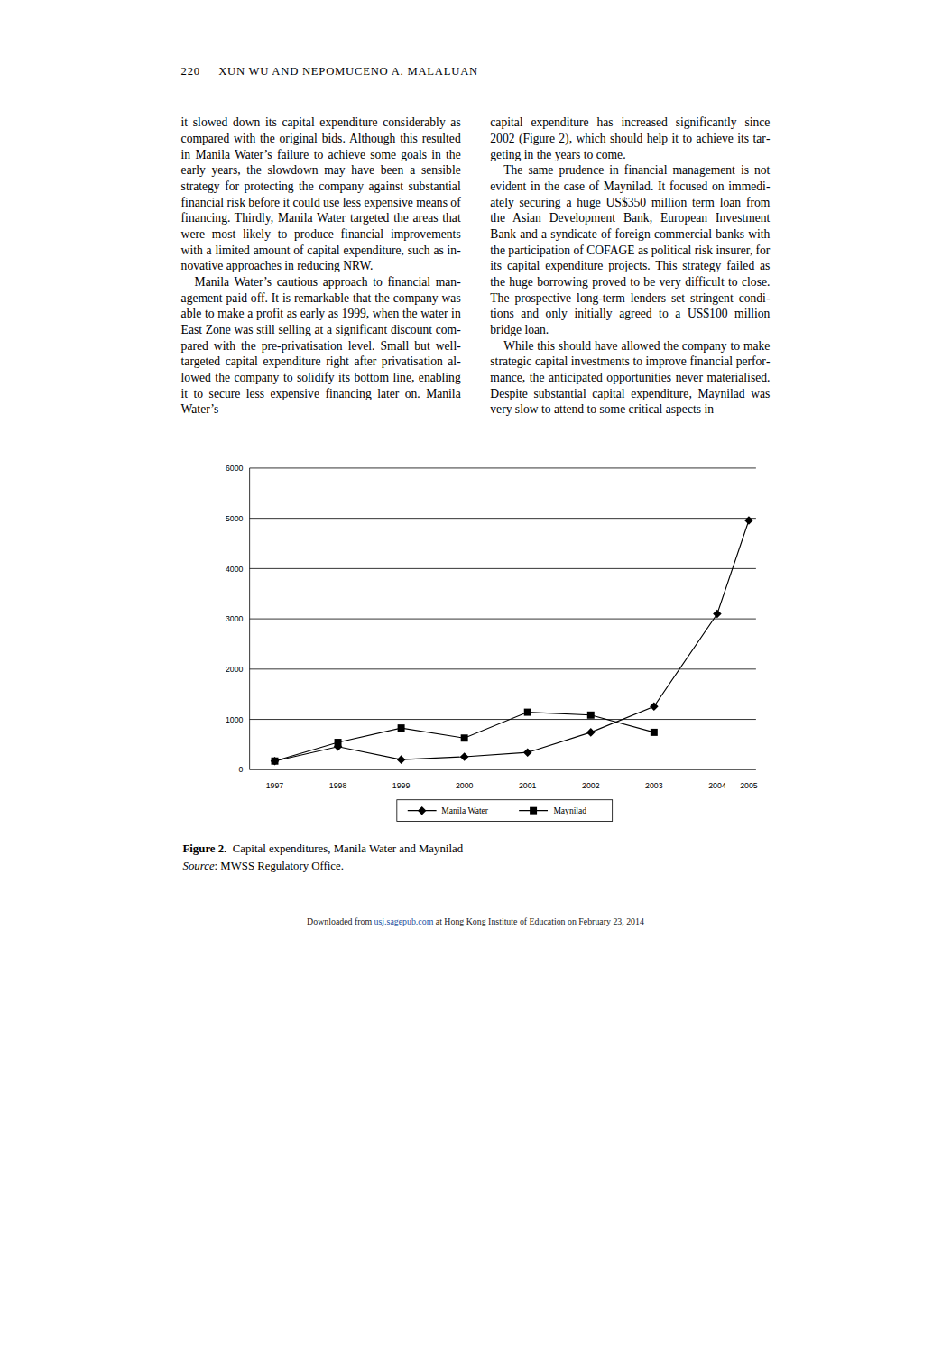220 XUN WU AND NEPOMUCENO A. MALALUAN
it slowed down its capital expenditure considerably as compared with the original bids. Although this resulted in Manila Water’s failure to achieve some goals in the early years, the slowdown may have been a sensible strategy for protecting the company against substantial financial risk before it could use less expensive means of financing. Thirdly, Manila Water targeted the areas that were most likely to produce financial improvements with a limited amount of capital expenditure, such as innovative approaches in reducing NRW.
Manila Water’s cautious approach to financial management paid off. It is remarkable that the company was able to make a profit as early as 1999, when the water in East Zone was still selling at a significant discount compared with the pre-privatisation level. Small but well-targeted capital expenditure right after privatisation allowed the company to solidify its bottom line, enabling it to secure less expensive financing later on. Manila Water’s
capital expenditure has increased significantly since 2002 (Figure 2), which should help it to achieve its targeting in the years to come.
The same prudence in financial management is not evident in the case of Maynilad. It focused on immediately securing a huge US$350 million term loan from the Asian Development Bank, European Investment Bank and a syndicate of foreign commercial banks with the participation of COFAGE as political risk insurer, for its capital expenditure projects. This strategy failed as the huge borrowing proved to be very difficult to close. The prospective long-term lenders set stringent conditions and only initially agreed to a US$100 million bridge loan.
While this should have allowed the company to make strategic capital investments to improve financial performance, the anticipated opportunities never materialised. Despite substantial capital expenditure, Maynilad was very slow to attend to some critical aspects in
6000 5000 4000 3000 2000 1000 0 1997 1998 1999 2000 2001 2002 2003 2004 2005 Manila Water Maynilad
Figure 2. Capital expenditures, Manila Water and Maynilad Source: MWSS Regulatory Office.
Downloaded from usj.sagepub.com at Hong Kong Institute of Education on February 23, 2014